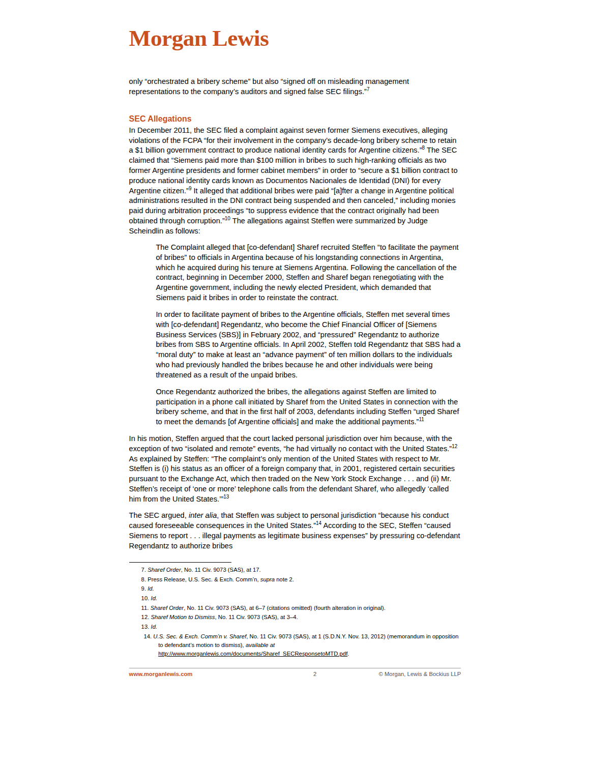Morgan Lewis
only “orchestrated a bribery scheme” but also “signed off on misleading management representations to the company’s auditors and signed false SEC filings.”7
SEC Allegations
In December 2011, the SEC filed a complaint against seven former Siemens executives, alleging violations of the FCPA “for their involvement in the company’s decade-long bribery scheme to retain a $1 billion government contract to produce national identity cards for Argentine citizens.”8 The SEC claimed that “Siemens paid more than $100 million in bribes to such high-ranking officials as two former Argentine presidents and former cabinet members” in order to “secure a $1 billion contract to produce national identity cards known as Documentos Nacionales de Identidad (DNI) for every Argentine citizen.”9 It alleged that additional bribes were paid “[a]fter a change in Argentine political administrations resulted in the DNI contract being suspended and then canceled,” including monies paid during arbitration proceedings “to suppress evidence that the contract originally had been obtained through corruption.”10 The allegations against Steffen were summarized by Judge Scheindlin as follows:
The Complaint alleged that [co-defendant] Sharef recruited Steffen “to facilitate the payment of bribes” to officials in Argentina because of his longstanding connections in Argentina, which he acquired during his tenure at Siemens Argentina. Following the cancellation of the contract, beginning in December 2000, Steffen and Sharef began renegotiating with the Argentine government, including the newly elected President, which demanded that Siemens paid it bribes in order to reinstate the contract.
In order to facilitate payment of bribes to the Argentine officials, Steffen met several times with [co-defendant] Regendantz, who become the Chief Financial Officer of [Siemens Business Services (SBS)] in February 2002, and “pressured” Regendantz to authorize bribes from SBS to Argentine officials. In April 2002, Steffen told Regendantz that SBS had a “moral duty” to make at least an “advance payment” of ten million dollars to the individuals who had previously handled the bribes because he and other individuals were being threatened as a result of the unpaid bribes.
Once Regendantz authorized the bribes, the allegations against Steffen are limited to participation in a phone call initiated by Sharef from the United States in connection with the bribery scheme, and that in the first half of 2003, defendants including Steffen “urged Sharef to meet the demands [of Argentine officials] and make the additional payments.”11
In his motion, Steffen argued that the court lacked personal jurisdiction over him because, with the exception of two “isolated and remote” events, “he had virtually no contact with the United States.”12 As explained by Steffen: “The complaint’s only mention of the United States with respect to Mr. Steffen is (i) his status as an officer of a foreign company that, in 2001, registered certain securities pursuant to the Exchange Act, which then traded on the New York Stock Exchange . . . and (ii) Mr. Steffen’s receipt of ‘one or more’ telephone calls from the defendant Sharef, who allegedly ‘called him from the United States.’”13
The SEC argued, inter alia, that Steffen was subject to personal jurisdiction “because his conduct caused foreseeable consequences in the United States.”14 According to the SEC, Steffen “caused Siemens to report . . . illegal payments as legitimate business expenses” by pressuring co-defendant Regendantz to authorize bribes
7. Sharef Order, No. 11 Civ. 9073 (SAS), at 17.
8. Press Release, U.S. Sec. & Exch. Comm’n, supra note 2.
9. Id.
10. Id.
11. Sharef Order, No. 11 Civ. 9073 (SAS), at 6–7 (citations omitted) (fourth alteration in original).
12. Sharef Motion to Dismiss, No. 11 Civ. 9073 (SAS), at 3–4.
13. Id.
14. U.S. Sec. & Exch. Comm’n v. Sharef, No. 11 Civ. 9073 (SAS), at 1 (S.D.N.Y. Nov. 13, 2012) (memorandum in opposition to defendant’s motion to dismiss), available at http://www.morganlewis.com/documents/Sharef_SECResponsetoMTD.pdf.
www.morganlewis.com 2 © Morgan, Lewis & Bockius LLP